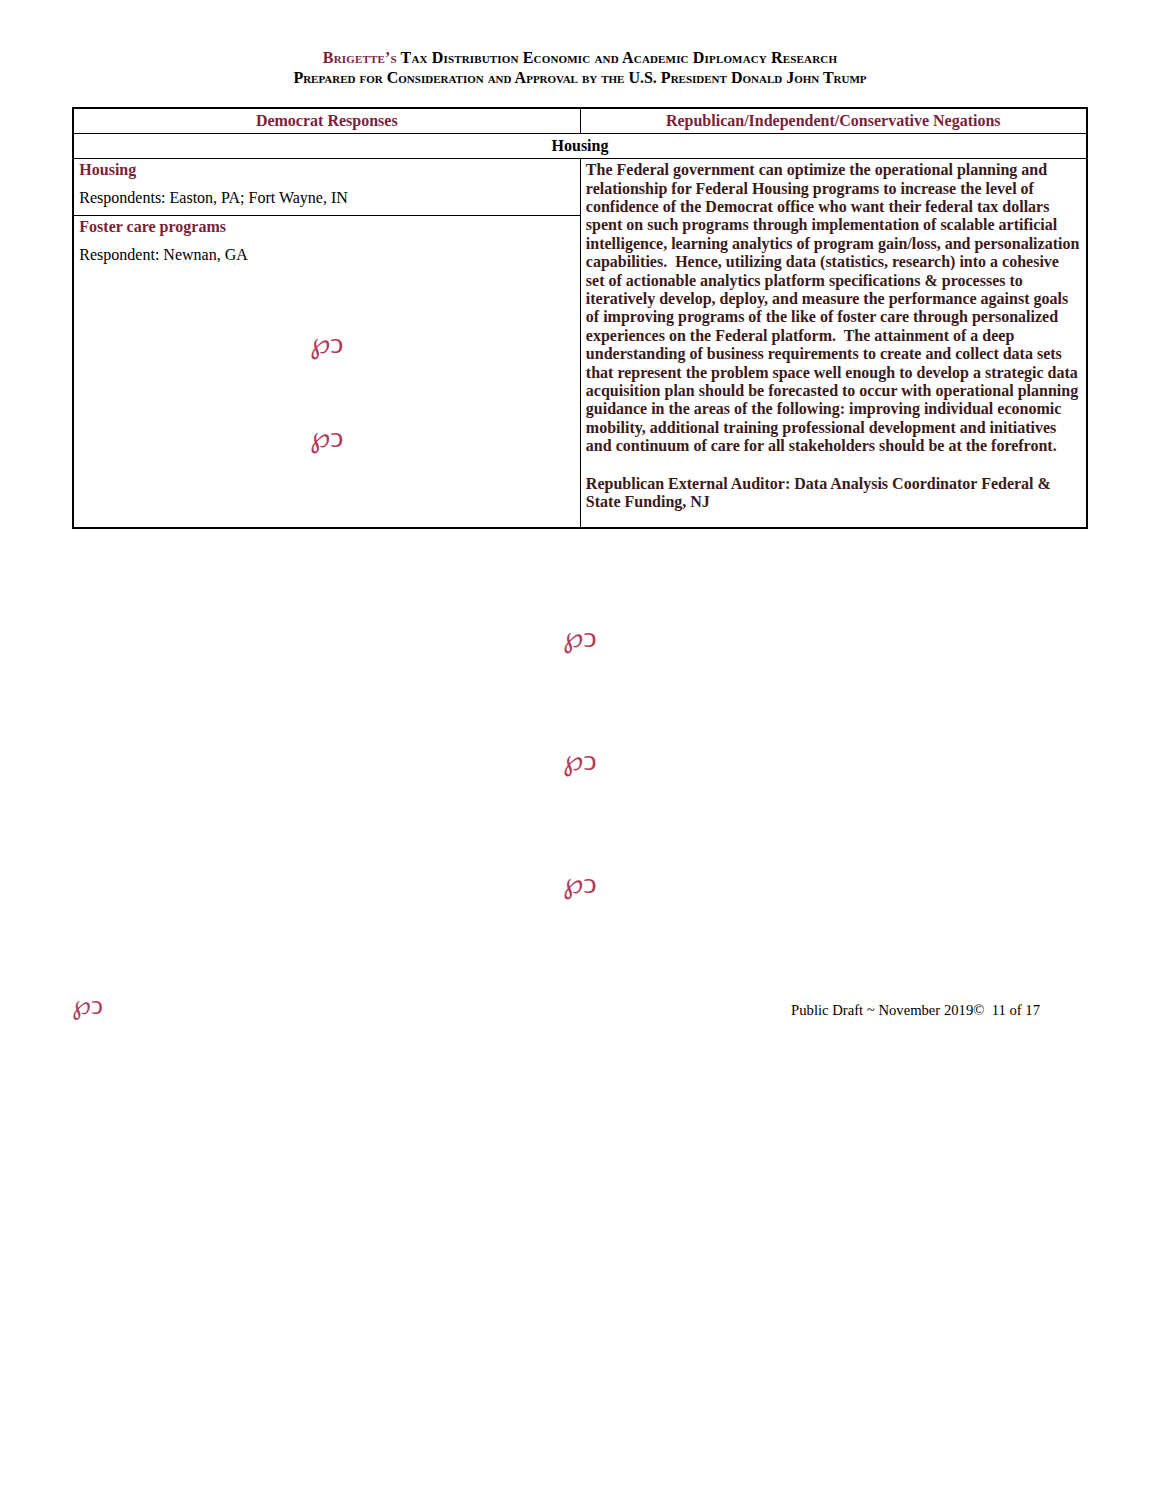Brigette’s Tax Distribution Economic and Academic Diplomacy Research Prepared for Consideration and Approval by the U.S. President Donald John Trump
| Democrat Responses | Republican/Independent/Conservative Negations |
| --- | --- |
| Housing |
| Housing Respondents: Easton, PA; Fort Wayne, IN | The Federal government can optimize the operational planning and relationship for Federal Housing programs to increase the level of confidence of the Democrat office who want their federal tax dollars spent on such programs through implementation of scalable artificial intelligence, learning analytics of program gain/loss, and personalization capabilities. Hence, utilizing data (statistics, research) into a cohesive set of actionable analytics platform specifications & processes to iteratively develop, deploy, and measure the performance against goals of improving programs of the like of foster care through personalized experiences on the Federal platform. The attainment of a deep understanding of business requirements to create and collect data sets that represent the problem space well enough to develop a strategic data acquisition plan should be forecasted to occur with operational planning guidance in the areas of the following: improving individual economic mobility, additional training professional development and initiatives and continuum of care for all stakeholders should be at the forefront. Republican External Auditor: Data Analysis Coordinator Federal & State Funding, NJ |
| Foster care programs Respondent: Newnan, GA ℘ↄ ℘ↄ |
℘ↄ ℘ↄ ℘ↄ
℘ↄ Public Draft ~ November 2019© 11 of 17